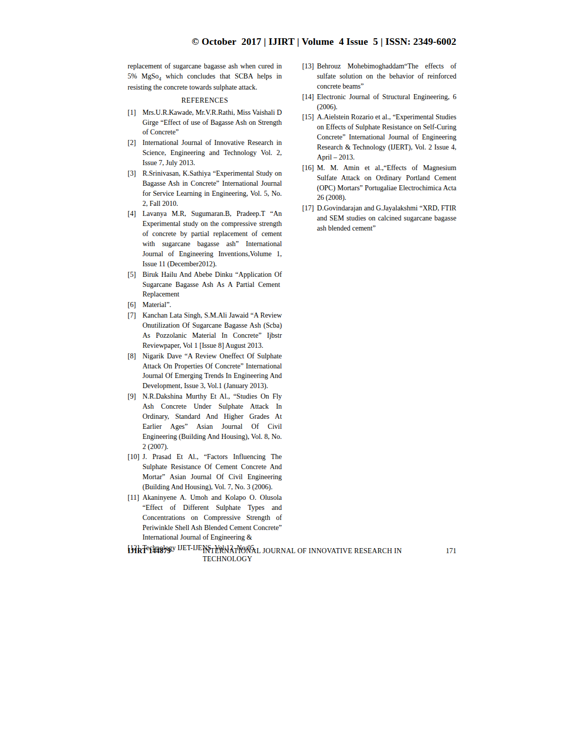© October 2017 | IJIRT | Volume 4 Issue 5 | ISSN: 2349-6002
replacement of sugarcane bagasse ash when cured in 5% MgSo4 which concludes that SCBA helps in resisting the concrete towards sulphate attack.
REFERENCES
[1] Mrs.U.R.Kawade, Mr.V.R.Rathi, Miss Vaishali D Girge “Effect of use of Bagasse Ash on Strength of Concrete”
[2] International Journal of Innovative Research in Science, Engineering and Technology Vol. 2, Issue 7, July 2013.
[3] R.Srinivasan, K.Sathiya “Experimental Study on Bagasse Ash in Concrete” International Journal for Service Learning in Engineering, Vol. 5, No. 2, Fall 2010.
[4] Lavanya M.R, Sugumaran.B, Pradeep.T “An Experimental study on the compressive strength of concrete by partial replacement of cement with sugarcane bagasse ash” International Journal of Engineering Inventions,Volume 1, Issue 11 (December2012).
[5] Biruk Hailu And Abebe Dinku “Application Of Sugarcane Bagasse Ash As A Partial Cement Replacement
[6] Material”.
[7] Kanchan Lata Singh, S.M.Ali Jawaid “A Review Onutilization Of Sugarcane Bagasse Ash (Scba) As Pozzolanic Material In Concrete” Ijbstr Reviewpaper, Vol 1 [Issue 8] August 2013.
[8] Nigarik Dave “A Review Oneffect Of Sulphate Attack On Properties Of Concrete” International Journal Of Emerging Trends In Engineering And Development, Issue 3, Vol.1 (January 2013).
[9] N.R.Dakshina Murthy Et Al., “Studies On Fly Ash Concrete Under Sulphate Attack In Ordinary, Standard And Higher Grades At Earlier Ages” Asian Journal Of Civil Engineering (Building And Housing), Vol. 8, No. 2 (2007).
[10] J. Prasad Et Al., “Factors Influencing The Sulphate Resistance Of Cement Concrete And Mortar” Asian Journal Of Civil Engineering (Building And Housing), Vol. 7, No. 3 (2006).
[11] Akaninyene A. Umoh and Kolapo O. Olusola “Effect of Different Sulphate Types and Concentrations on Compressive Strength of Periwinkle Shell Ash Blended Cement Concrete” International Journal of Engineering &
[12] Technology IJET-IJENS Vol:12 No:05.
[13] Behrouz Mohebimoghaddam“The effects of sulfate solution on the behavior of reinforced concrete beams”
[14] Electronic Journal of Structural Engineering, 6 (2006).
[15] A.Aielstein Rozario et al., “Experimental Studies on Effects of Sulphate Resistance on Self-Curing Concrete” International Journal of Engineering Research & Technology (IJERT), Vol. 2 Issue 4, April – 2013.
[16] M. M. Amin et al.,“Effects of Magnesium Sulfate Attack on Ordinary Portland Cement (OPC) Mortars” Portugaliae Electrochimica Acta 26 (2008).
[17] D.Govindarajan and G.Jayalakshmi “XRD, FTIR and SEM studies on calcined sugarcane bagasse ash blended cement”
IJIRT 144879
INTERNATIONAL JOURNAL OF INNOVATIVE RESEARCH IN TECHNOLOGY
171